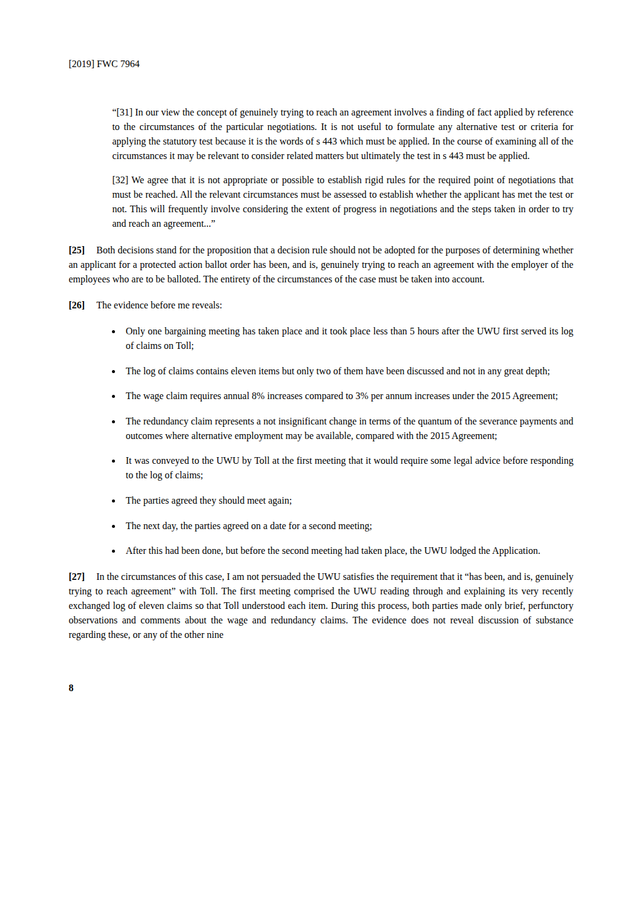[2019] FWC 7964
“[31] In our view the concept of genuinely trying to reach an agreement involves a finding of fact applied by reference to the circumstances of the particular negotiations. It is not useful to formulate any alternative test or criteria for applying the statutory test because it is the words of s 443 which must be applied. In the course of examining all of the circumstances it may be relevant to consider related matters but ultimately the test in s 443 must be applied.
[32] We agree that it is not appropriate or possible to establish rigid rules for the required point of negotiations that must be reached. All the relevant circumstances must be assessed to establish whether the applicant has met the test or not. This will frequently involve considering the extent of progress in negotiations and the steps taken in order to try and reach an agreement...”
[25] Both decisions stand for the proposition that a decision rule should not be adopted for the purposes of determining whether an applicant for a protected action ballot order has been, and is, genuinely trying to reach an agreement with the employer of the employees who are to be balloted. The entirety of the circumstances of the case must be taken into account.
[26] The evidence before me reveals:
Only one bargaining meeting has taken place and it took place less than 5 hours after the UWU first served its log of claims on Toll;
The log of claims contains eleven items but only two of them have been discussed and not in any great depth;
The wage claim requires annual 8% increases compared to 3% per annum increases under the 2015 Agreement;
The redundancy claim represents a not insignificant change in terms of the quantum of the severance payments and outcomes where alternative employment may be available, compared with the 2015 Agreement;
It was conveyed to the UWU by Toll at the first meeting that it would require some legal advice before responding to the log of claims;
The parties agreed they should meet again;
The next day, the parties agreed on a date for a second meeting;
After this had been done, but before the second meeting had taken place, the UWU lodged the Application.
[27] In the circumstances of this case, I am not persuaded the UWU satisfies the requirement that it “has been, and is, genuinely trying to reach agreement” with Toll. The first meeting comprised the UWU reading through and explaining its very recently exchanged log of eleven claims so that Toll understood each item. During this process, both parties made only brief, perfunctory observations and comments about the wage and redundancy claims. The evidence does not reveal discussion of substance regarding these, or any of the other nine
8